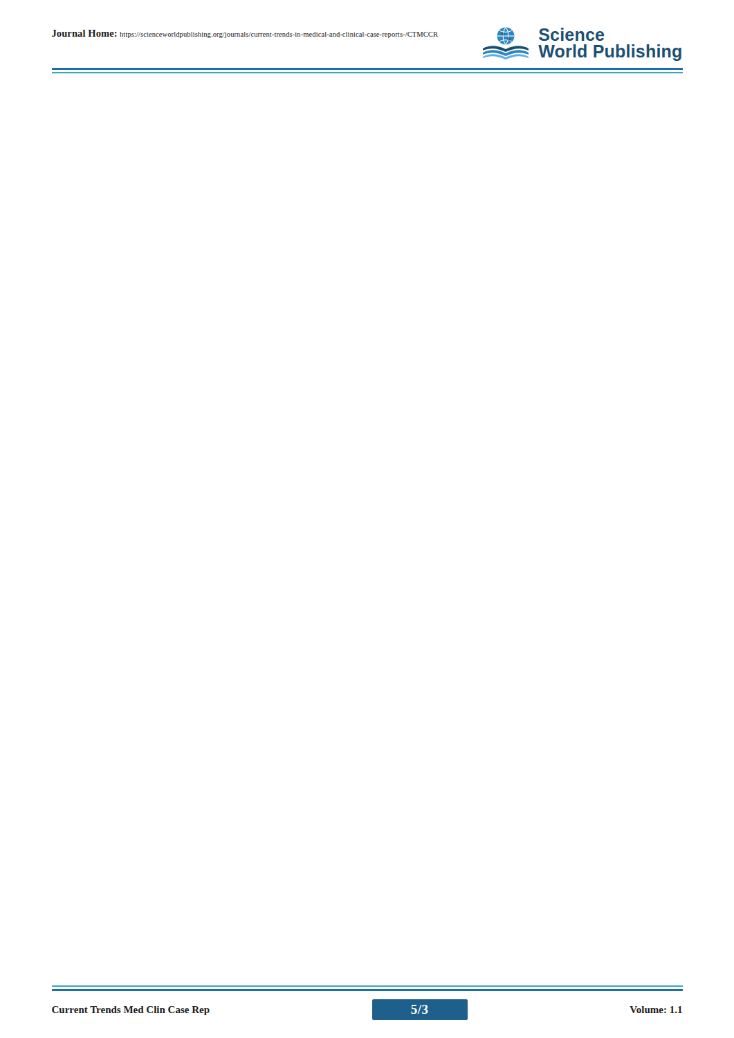Journal Home: https://scienceworldpublishing.org/journals/current-trends-in-medical-and-clinical-case-reports-/CTMCCR
Science World Publishing
Current Trends Med Clin Case Rep
5/3
Volume: 1.1